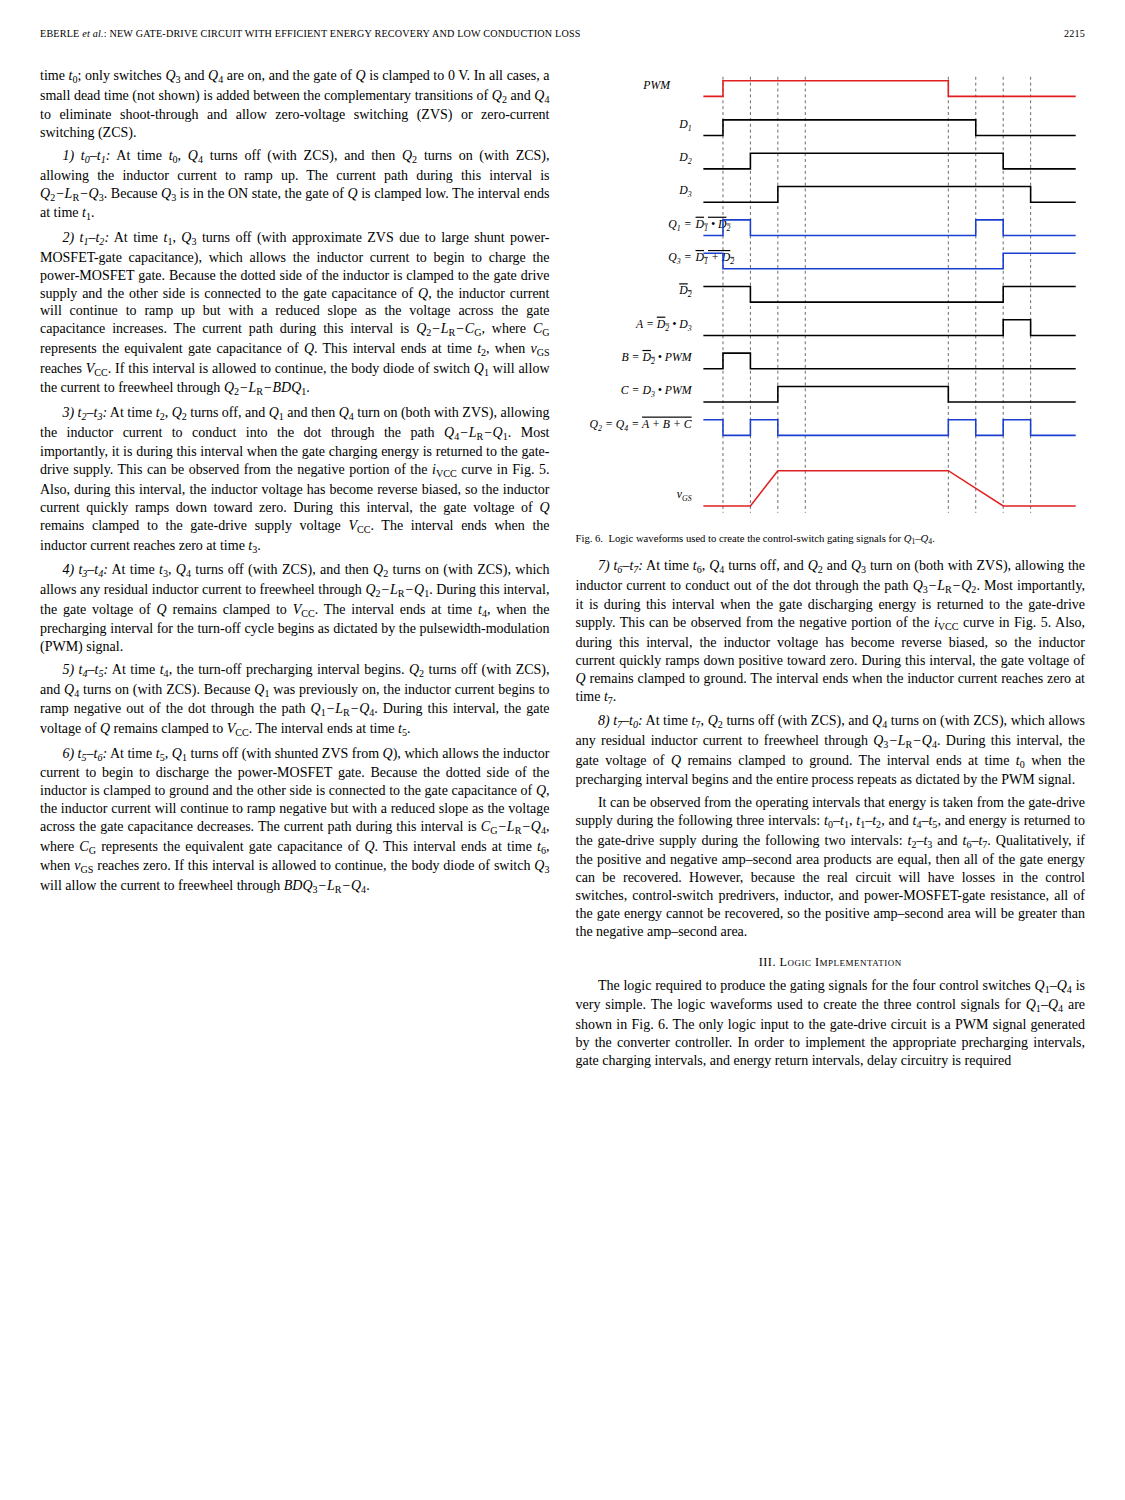EBERLE et al.: NEW GATE-DRIVE CIRCUIT WITH EFFICIENT ENERGY RECOVERY AND LOW CONDUCTION LOSS
2215
time t0; only switches Q3 and Q4 are on, and the gate of Q is clamped to 0 V. In all cases, a small dead time (not shown) is added between the complementary transitions of Q2 and Q4 to eliminate shoot-through and allow zero-voltage switching (ZVS) or zero-current switching (ZCS).
1) t0–t1: At time t0, Q4 turns off (with ZCS), and then Q2 turns on (with ZCS), allowing the inductor current to ramp up. The current path during this interval is Q2−LR−Q3. Because Q3 is in the ON state, the gate of Q is clamped low. The interval ends at time t1.
2) t1–t2: At time t1, Q3 turns off (with approximate ZVS due to large shunt power-MOSFET-gate capacitance), which allows the inductor current to begin to charge the power-MOSFET gate. Because the dotted side of the inductor is clamped to the gate drive supply and the other side is connected to the gate capacitance of Q, the inductor current will continue to ramp up but with a reduced slope as the voltage across the gate capacitance increases. The current path during this interval is Q2−LR−CG, where CG represents the equivalent gate capacitance of Q. This interval ends at time t2, when νGS reaches VCC. If this interval is allowed to continue, the body diode of switch Q1 will allow the current to freewheel through Q2−LR−BDQ1.
3) t2–t3: At time t2, Q2 turns off, and Q1 and then Q4 turn on (both with ZVS), allowing the inductor current to conduct into the dot through the path Q4−LR−Q1. Most importantly, it is during this interval when the gate charging energy is returned to the gate-drive supply. This can be observed from the negative portion of the iVCC curve in Fig. 5. Also, during this interval, the inductor voltage has become reverse biased, so the inductor current quickly ramps down toward zero. During this interval, the gate voltage of Q remains clamped to the gate-drive supply voltage VCC. The interval ends when the inductor current reaches zero at time t3.
4) t3–t4: At time t3, Q4 turns off (with ZCS), and then Q2 turns on (with ZCS), which allows any residual inductor current to freewheel through Q2−LR−Q1. During this interval, the gate voltage of Q remains clamped to VCC. The interval ends at time t4, when the precharging interval for the turn-off cycle begins as dictated by the pulsewidth-modulation (PWM) signal.
5) t4–t5: At time t4, the turn-off precharging interval begins. Q2 turns off (with ZCS), and Q4 turns on (with ZCS). Because Q1 was previously on, the inductor current begins to ramp negative out of the dot through the path Q1−LR−Q4. During this interval, the gate voltage of Q remains clamped to VCC. The interval ends at time t5.
6) t5–t6: At time t5, Q1 turns off (with shunted ZVS from Q), which allows the inductor current to begin to discharge the power-MOSFET gate. Because the dotted side of the inductor is clamped to ground and the other side is connected to the gate capacitance of Q, the inductor current will continue to ramp negative but with a reduced slope as the voltage across the gate capacitance decreases. The current path during this interval is CG−LR−Q4, where CG represents the equivalent gate capacitance of Q. This interval ends at time t6, when νGS reaches zero. If this interval is allowed to continue, the body diode of switch Q3 will allow the current to freewheel through BDQ3−LR−Q4.
PWM D1 D2 D3 Q1 = D1 • D2 Q3 = D1 + D2 D2 A = D2 • D3 B = D2 • PWM C = D3 • PWM Q2 = Q4 = A + B + C vGS
Fig. 6. Logic waveforms used to create the control-switch gating signals for Q1–Q4.
7) t6–t7: At time t6, Q4 turns off, and Q2 and Q3 turn on (both with ZVS), allowing the inductor current to conduct out of the dot through the path Q3−LR−Q2. Most importantly, it is during this interval when the gate discharging energy is returned to the gate-drive supply. This can be observed from the negative portion of the iVCC curve in Fig. 5. Also, during this interval, the inductor voltage has become reverse biased, so the inductor current quickly ramps down positive toward zero. During this interval, the gate voltage of Q remains clamped to ground. The interval ends when the inductor current reaches zero at time t7.
8) t7–t0: At time t7, Q2 turns off (with ZCS), and Q4 turns on (with ZCS), which allows any residual inductor current to freewheel through Q3−LR−Q4. During this interval, the gate voltage of Q remains clamped to ground. The interval ends at time t0 when the precharging interval begins and the entire process repeats as dictated by the PWM signal.
It can be observed from the operating intervals that energy is taken from the gate-drive supply during the following three intervals: t0–t1, t1–t2, and t4–t5, and energy is returned to the gate-drive supply during the following two intervals: t2–t3 and t6–t7. Qualitatively, if the positive and negative amp–second area products are equal, then all of the gate energy can be recovered. However, because the real circuit will have losses in the control switches, control-switch predrivers, inductor, and power-MOSFET-gate resistance, all of the gate energy cannot be recovered, so the positive amp–second area will be greater than the negative amp–second area.
III. Logic Implementation
The logic required to produce the gating signals for the four control switches Q1–Q4 is very simple. The logic waveforms used to create the three control signals for Q1–Q4 are shown in Fig. 6. The only logic input to the gate-drive circuit is a PWM signal generated by the converter controller. In order to implement the appropriate precharging intervals, gate charging intervals, and energy return intervals, delay circuitry is required